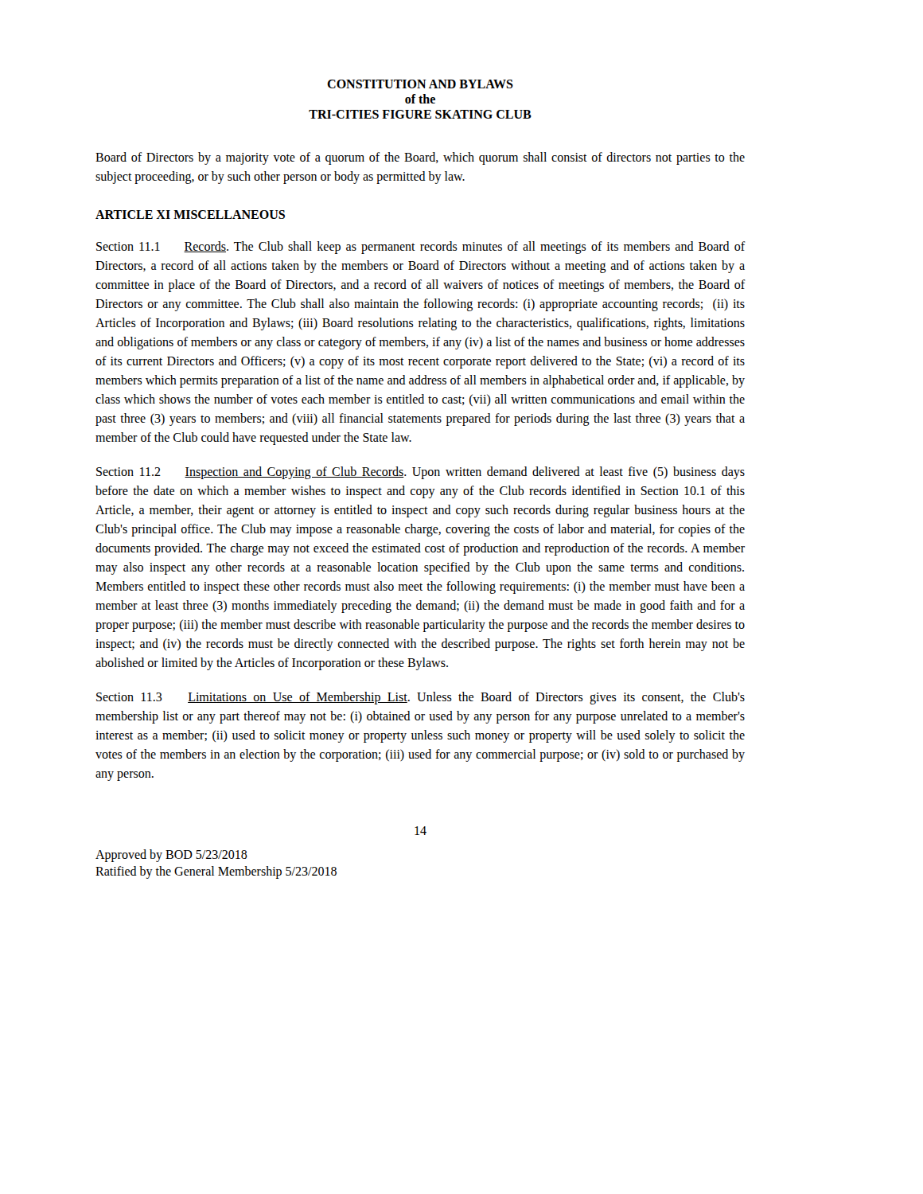CONSTITUTION AND BYLAWS
of the
TRI-CITIES FIGURE SKATING CLUB
Board of Directors by a majority vote of a quorum of the Board, which quorum shall consist of directors not parties to the subject proceeding, or by such other person or body as permitted by law.
ARTICLE XI MISCELLANEOUS
Section 11.1 Records. The Club shall keep as permanent records minutes of all meetings of its members and Board of Directors, a record of all actions taken by the members or Board of Directors without a meeting and of actions taken by a committee in place of the Board of Directors, and a record of all waivers of notices of meetings of members, the Board of Directors or any committee. The Club shall also maintain the following records: (i) appropriate accounting records; (ii) its Articles of Incorporation and Bylaws; (iii) Board resolutions relating to the characteristics, qualifications, rights, limitations and obligations of members or any class or category of members, if any (iv) a list of the names and business or home addresses of its current Directors and Officers; (v) a copy of its most recent corporate report delivered to the State; (vi) a record of its members which permits preparation of a list of the name and address of all members in alphabetical order and, if applicable, by class which shows the number of votes each member is entitled to cast; (vii) all written communications and email within the past three (3) years to members; and (viii) all financial statements prepared for periods during the last three (3) years that a member of the Club could have requested under the State law.
Section 11.2 Inspection and Copying of Club Records. Upon written demand delivered at least five (5) business days before the date on which a member wishes to inspect and copy any of the Club records identified in Section 10.1 of this Article, a member, their agent or attorney is entitled to inspect and copy such records during regular business hours at the Club's principal office. The Club may impose a reasonable charge, covering the costs of labor and material, for copies of the documents provided. The charge may not exceed the estimated cost of production and reproduction of the records. A member may also inspect any other records at a reasonable location specified by the Club upon the same terms and conditions. Members entitled to inspect these other records must also meet the following requirements: (i) the member must have been a member at least three (3) months immediately preceding the demand; (ii) the demand must be made in good faith and for a proper purpose; (iii) the member must describe with reasonable particularity the purpose and the records the member desires to inspect; and (iv) the records must be directly connected with the described purpose. The rights set forth herein may not be abolished or limited by the Articles of Incorporation or these Bylaws.
Section 11.3 Limitations on Use of Membership List. Unless the Board of Directors gives its consent, the Club's membership list or any part thereof may not be: (i) obtained or used by any person for any purpose unrelated to a member's interest as a member; (ii) used to solicit money or property unless such money or property will be used solely to solicit the votes of the members in an election by the corporation; (iii) used for any commercial purpose; or (iv) sold to or purchased by any person.
14
Approved by BOD 5/23/2018
Ratified by the General Membership 5/23/2018